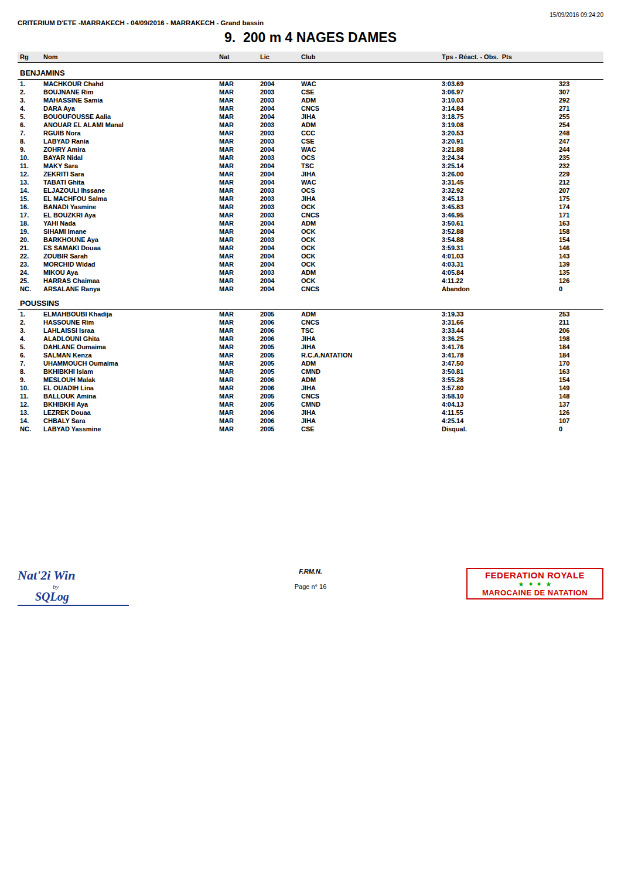15/09/2016 09:24:20
CRITERIUM D'ETE -MARRAKECH - 04/09/2016 - MARRAKECH - Grand bassin
9. 200 m 4 NAGES DAMES
| Rg | Nom | Nat | Lic | Club | Tps - Réact. - Obs. Pts | |
| --- | --- | --- | --- | --- | --- | --- |
| BENJAMINS |
| 1. | MACHKOUR Chahd | MAR | 2004 | WAC | 3:03.69 | 323 |
| 2. | BOUJNANE Rim | MAR | 2003 | CSE | 3:06.97 | 307 |
| 3. | MAHASSINE Samia | MAR | 2003 | ADM | 3:10.03 | 292 |
| 4. | DARA Aya | MAR | 2004 | CNCS | 3:14.84 | 271 |
| 5. | BOUOUFOUSSE Aalia | MAR | 2004 | JIHA | 3:18.75 | 255 |
| 6. | ANOUAR EL ALAMI Manal | MAR | 2003 | ADM | 3:19.08 | 254 |
| 7. | RGUIB Nora | MAR | 2003 | CCC | 3:20.53 | 248 |
| 8. | LABYAD Rania | MAR | 2003 | CSE | 3:20.91 | 247 |
| 9. | ZOHRY Amira | MAR | 2004 | WAC | 3:21.88 | 244 |
| 10. | BAYAR Nidal | MAR | 2003 | OCS | 3:24.34 | 235 |
| 11. | MAKY Sara | MAR | 2004 | TSC | 3:25.14 | 232 |
| 12. | ZEKRITI Sara | MAR | 2004 | JIHA | 3:26.00 | 229 |
| 13. | TABATI Ghita | MAR | 2004 | WAC | 3:31.45 | 212 |
| 14. | ELJAZOULI Ihssane | MAR | 2003 | OCS | 3:32.92 | 207 |
| 15. | EL MACHFOU Salma | MAR | 2003 | JIHA | 3:45.13 | 175 |
| 16. | BANADI Yasmine | MAR | 2003 | OCK | 3:45.83 | 174 |
| 17. | EL BOUZKRI Aya | MAR | 2003 | CNCS | 3:46.95 | 171 |
| 18. | YAHI Nada | MAR | 2004 | ADM | 3:50.61 | 163 |
| 19. | SIHAMI Imane | MAR | 2004 | OCK | 3:52.88 | 158 |
| 20. | BARKHOUNE Aya | MAR | 2003 | OCK | 3:54.88 | 154 |
| 21. | ES SAMAKI Douaa | MAR | 2004 | OCK | 3:59.31 | 146 |
| 22. | ZOUBIR Sarah | MAR | 2004 | OCK | 4:01.03 | 143 |
| 23. | MORCHID Widad | MAR | 2004 | OCK | 4:03.31 | 139 |
| 24. | MIKOU Aya | MAR | 2003 | ADM | 4:05.84 | 135 |
| 25. | HARRAS Chaimaa | MAR | 2004 | OCK | 4:11.22 | 126 |
| NC. | ARSALANE Ranya | MAR | 2004 | CNCS | Abandon | 0 |
| POUSSINS |
| 1. | ELMAHBOUBI Khadija | MAR | 2005 | ADM | 3:19.33 | 253 |
| 2. | HASSOUNE Rim | MAR | 2006 | CNCS | 3:31.66 | 211 |
| 3. | LAHLAISSI Israa | MAR | 2006 | TSC | 3:33.44 | 206 |
| 4. | ALADLOUNI Ghita | MAR | 2006 | JIHA | 3:36.25 | 198 |
| 5. | DAHLANE Oumaima | MAR | 2005 | JIHA | 3:41.76 | 184 |
| 6. | SALMAN Kenza | MAR | 2005 | R.C.A.NATATION | 3:41.78 | 184 |
| 7. | UHAMMOUCH Oumaima | MAR | 2005 | ADM | 3:47.50 | 170 |
| 8. | BKHIBKHI Islam | MAR | 2005 | CMND | 3:50.81 | 163 |
| 9. | MESLOUH Malak | MAR | 2006 | ADM | 3:55.28 | 154 |
| 10. | EL OUADIH Lina | MAR | 2006 | JIHA | 3:57.80 | 149 |
| 11. | BALLOUK Amina | MAR | 2005 | CNCS | 3:58.10 | 148 |
| 12. | BKHIBKHI Aya | MAR | 2005 | CMND | 4:04.13 | 137 |
| 13. | LEZREK Douaa | MAR | 2006 | JIHA | 4:11.55 | 126 |
| 14. | CHBALY Sara | MAR | 2006 | JIHA | 4:25.14 | 107 |
| NC. | LABYAD Yassmine | MAR | 2005 | CSE | Disqual. | 0 |
Nat'2i Win
by
SQLog
F.RM.N.
Page n° 16
FEDERATION ROYALE
★ ✦ ✦ ★
MAROCAINE DE NATATION